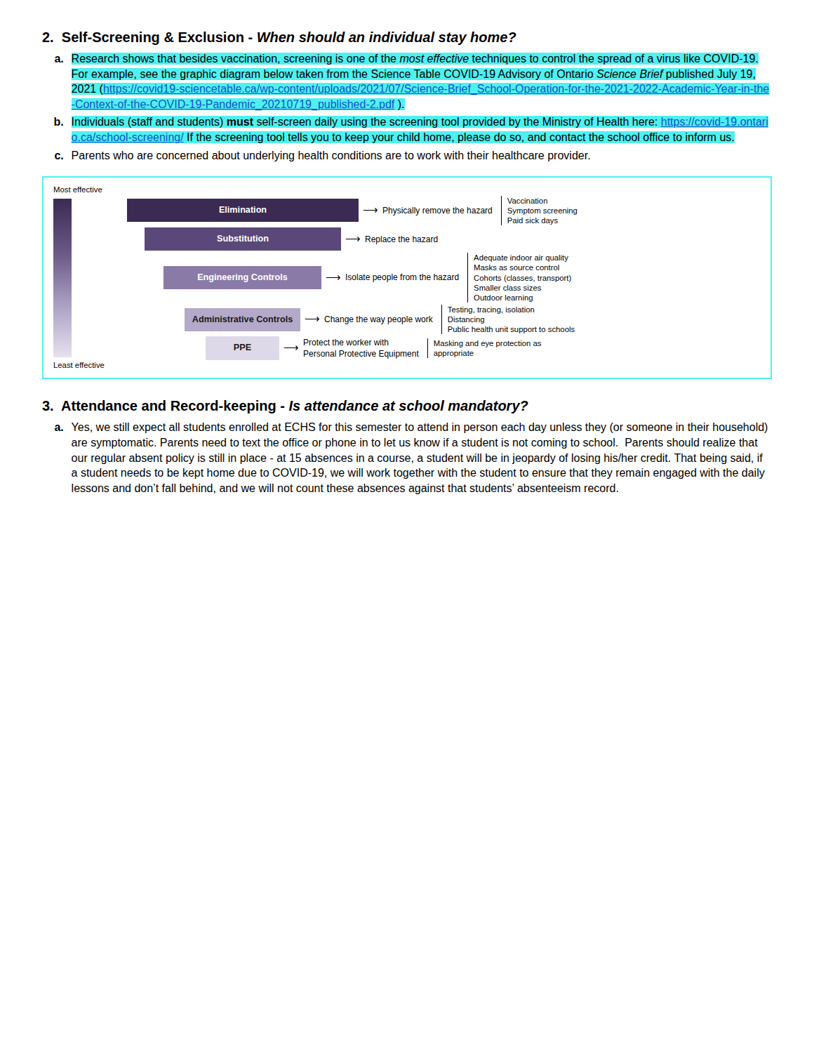2. Self-Screening & Exclusion - When should an individual stay home?
Research shows that besides vaccination, screening is one of the most effective techniques to control the spread of a virus like COVID-19. For example, see the graphic diagram below taken from the Science Table COVID-19 Advisory of Ontario Science Brief published July 19, 2021 (https://covid19-sciencetable.ca/wp-content/uploads/2021/07/Science-Brief_School-Operation-for-the-2021-2022-Academic-Year-in-the-Context-of-the-COVID-19-Pandemic_20210719_published-2.pdf ).
Individuals (staff and students) must self-screen daily using the screening tool provided by the Ministry of Health here: https://covid-19.ontario.ca/school-screening/ If the screening tool tells you to keep your child home, please do so, and contact the school office to inform us.
Parents who are concerned about underlying health conditions are to work with their healthcare provider.
Most effective
Elimination
⟶ Physically remove the hazard
Vaccination
Symptom screening
Paid sick days
Substitution
⟶ Replace the hazard
Engineering Controls
⟶ Isolate people from the hazard
Adequate indoor air quality
Masks as source control
Cohorts (classes, transport)
Smaller class sizes
Outdoor learning
Administrative Controls
⟶ Change the way people work
Testing, tracing, isolation
Distancing
Public health unit support to schools
PPE
⟶ Protect the worker with
Personal Protective Equipment
Masking and eye protection as
appropriate
Least effective
3. Attendance and Record-keeping - Is attendance at school mandatory?
Yes, we still expect all students enrolled at ECHS for this semester to attend in person each day unless they (or someone in their household) are symptomatic. Parents need to text the office or phone in to let us know if a student is not coming to school. Parents should realize that our regular absent policy is still in place - at 15 absences in a course, a student will be in jeopardy of losing his/her credit. That being said, if a student needs to be kept home due to COVID-19, we will work together with the student to ensure that they remain engaged with the daily lessons and don’t fall behind, and we will not count these absences against that students’ absenteeism record.